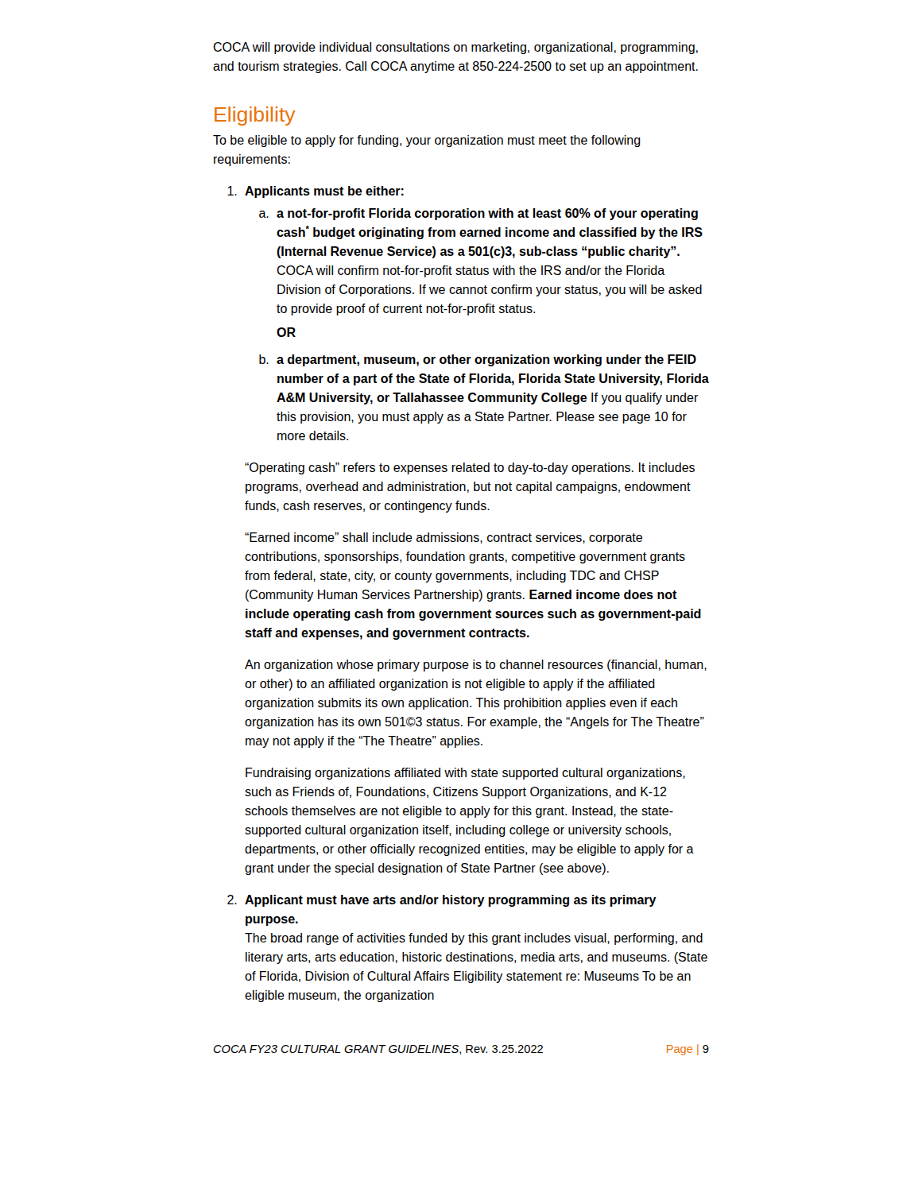COCA will provide individual consultations on marketing, organizational, programming, and tourism strategies. Call COCA anytime at 850-224-2500 to set up an appointment.
Eligibility
To be eligible to apply for funding, your organization must meet the following requirements:
Applicants must be either:
a not-for-profit Florida corporation with at least 60% of your operating cash* budget originating from earned income and classified by the IRS (Internal Revenue Service) as a 501(c)3, sub-class “public charity”. COCA will confirm not-for-profit status with the IRS and/or the Florida Division of Corporations. If we cannot confirm your status, you will be asked to provide proof of current not-for-profit status.
OR
a department, museum, or other organization working under the FEID number of a part of the State of Florida, Florida State University, Florida A&M University, or Tallahassee Community College If you qualify under this provision, you must apply as a State Partner. Please see page 10 for more details.
“Operating cash” refers to expenses related to day-to-day operations. It includes programs, overhead and administration, but not capital campaigns, endowment funds, cash reserves, or contingency funds.
“Earned income” shall include admissions, contract services, corporate contributions, sponsorships, foundation grants, competitive government grants from federal, state, city, or county governments, including TDC and CHSP (Community Human Services Partnership) grants. Earned income does not include operating cash from government sources such as government-paid staff and expenses, and government contracts.
An organization whose primary purpose is to channel resources (financial, human, or other) to an affiliated organization is not eligible to apply if the affiliated organization submits its own application. This prohibition applies even if each organization has its own 501©3 status. For example, the “Angels for The Theatre” may not apply if the “The Theatre” applies.
Fundraising organizations affiliated with state supported cultural organizations, such as Friends of, Foundations, Citizens Support Organizations, and K-12 schools themselves are not eligible to apply for this grant. Instead, the state-supported cultural organization itself, including college or university schools, departments, or other officially recognized entities, may be eligible to apply for a grant under the special designation of State Partner (see above).
Applicant must have arts and/or history programming as its primary purpose.
The broad range of activities funded by this grant includes visual, performing, and literary arts, arts education, historic destinations, media arts, and museums. (State of Florida, Division of Cultural Affairs Eligibility statement re: Museums To be an eligible museum, the organization
COCA FY23 CULTURAL GRANT GUIDELINES, Rev. 3.25.2022
Page | 9